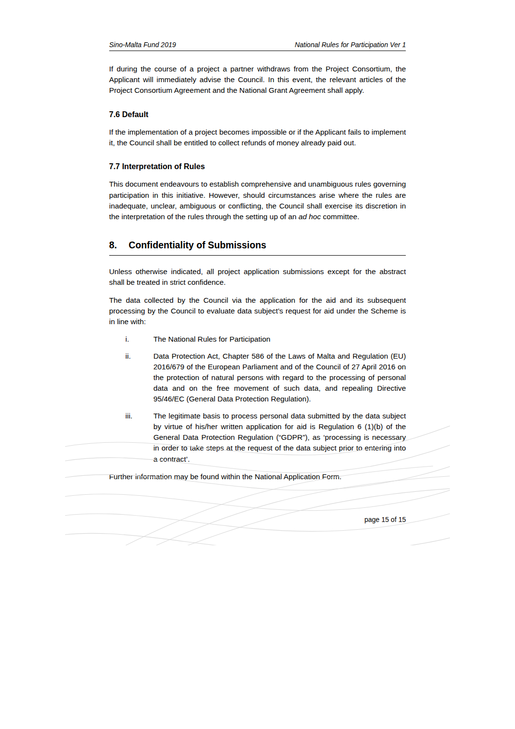Sino-Malta Fund 2019
National Rules for Participation Ver 1
If during the course of a project a partner withdraws from the Project Consortium, the Applicant will immediately advise the Council. In this event, the relevant articles of the Project Consortium Agreement and the National Grant Agreement shall apply.
7.6 Default
If the implementation of a project becomes impossible or if the Applicant fails to implement it, the Council shall be entitled to collect refunds of money already paid out.
7.7 Interpretation of Rules
This document endeavours to establish comprehensive and unambiguous rules governing participation in this initiative. However, should circumstances arise where the rules are inadequate, unclear, ambiguous or conflicting, the Council shall exercise its discretion in the interpretation of the rules through the setting up of an ad hoc committee.
8. Confidentiality of Submissions
Unless otherwise indicated, all project application submissions except for the abstract shall be treated in strict confidence.
The data collected by the Council via the application for the aid and its subsequent processing by the Council to evaluate data subject’s request for aid under the Scheme is in line with:
i. The National Rules for Participation
ii. Data Protection Act, Chapter 586 of the Laws of Malta and Regulation (EU) 2016/679 of the European Parliament and of the Council of 27 April 2016 on the protection of natural persons with regard to the processing of personal data and on the free movement of such data, and repealing Directive 95/46/EC (General Data Protection Regulation).
iii. The legitimate basis to process personal data submitted by the data subject by virtue of his/her written application for aid is Regulation 6 (1)(b) of the General Data Protection Regulation (“GDPR”), as ‘processing is necessary in order to take steps at the request of the data subject prior to entering into a contract’.
Further information may be found within the National Application Form.
page 15 of 15